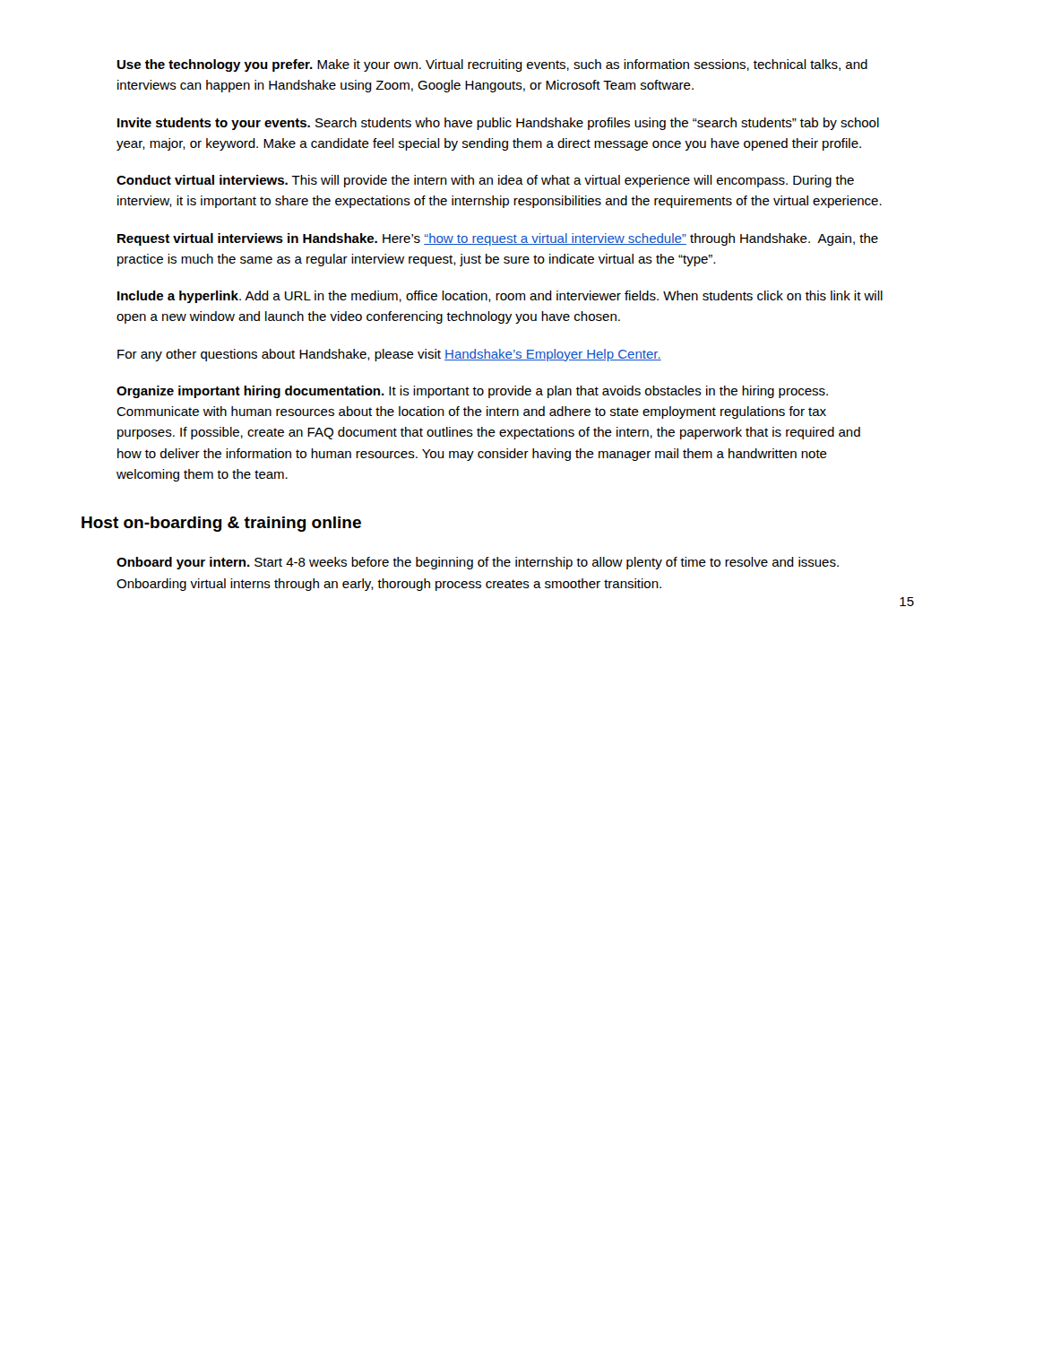Use the technology you prefer. Make it your own. Virtual recruiting events, such as information sessions, technical talks, and interviews can happen in Handshake using Zoom, Google Hangouts, or Microsoft Team software.
Invite students to your events. Search students who have public Handshake profiles using the “search students” tab by school year, major, or keyword. Make a candidate feel special by sending them a direct message once you have opened their profile.
Conduct virtual interviews. This will provide the intern with an idea of what a virtual experience will encompass. During the interview, it is important to share the expectations of the internship responsibilities and the requirements of the virtual experience.
Request virtual interviews in Handshake. Here’s “how to request a virtual interview schedule” through Handshake. Again, the practice is much the same as a regular interview request, just be sure to indicate virtual as the “type”.
Include a hyperlink. Add a URL in the medium, office location, room and interviewer fields. When students click on this link it will open a new window and launch the video conferencing technology you have chosen.
For any other questions about Handshake, please visit Handshake’s Employer Help Center.
Organize important hiring documentation. It is important to provide a plan that avoids obstacles in the hiring process. Communicate with human resources about the location of the intern and adhere to state employment regulations for tax purposes. If possible, create an FAQ document that outlines the expectations of the intern, the paperwork that is required and how to deliver the information to human resources. You may consider having the manager mail them a handwritten note welcoming them to the team.
Host on-boarding & training online
Onboard your intern. Start 4-8 weeks before the beginning of the internship to allow plenty of time to resolve and issues. Onboarding virtual interns through an early, thorough process creates a smoother transition.
15